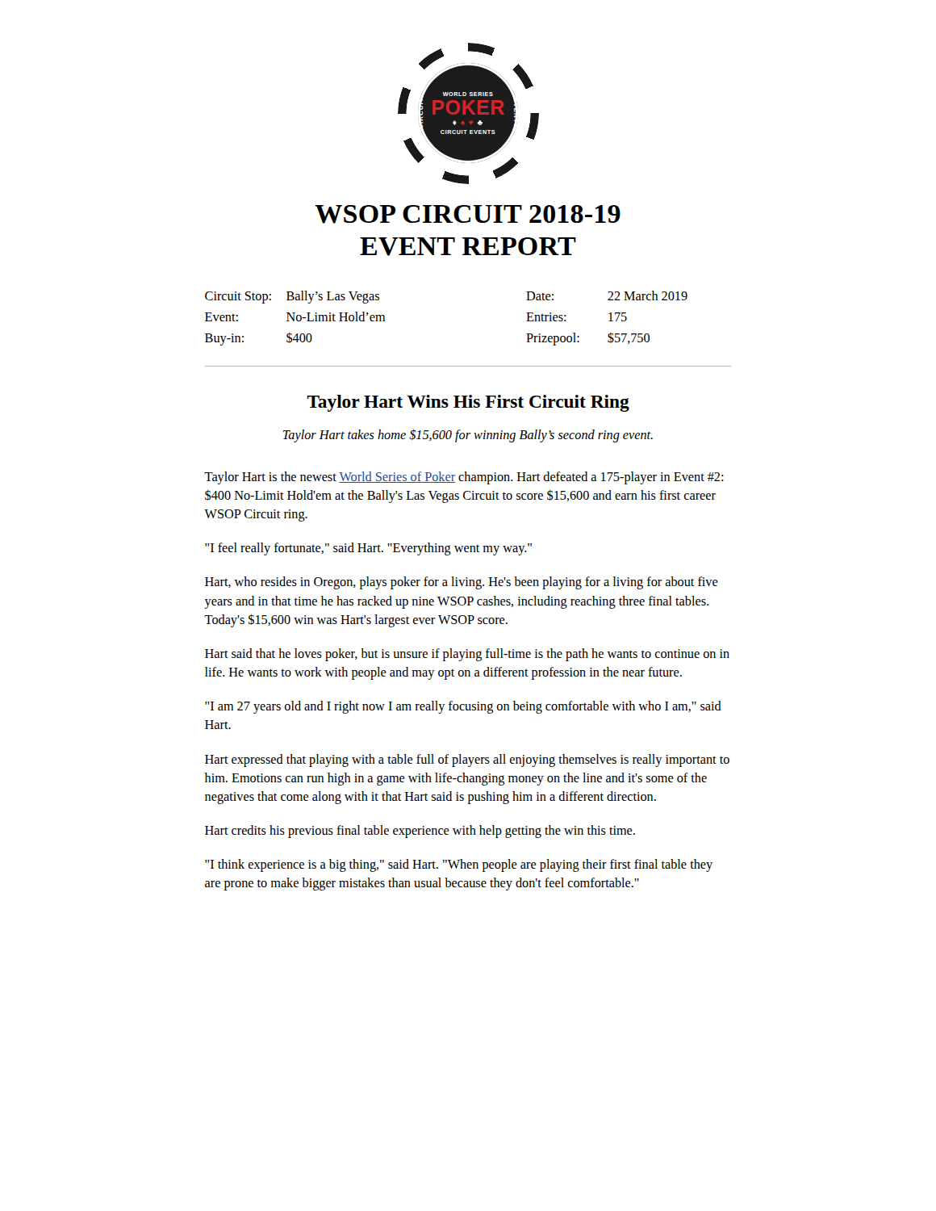Circuit Events
World Series
Poker
♦ ♠ ♥ ♣
Circuit Events
WSOP CIRCUIT 2018-19
EVENT REPORT
| Circuit Stop: | Bally’s Las Vegas | | Date: | 22 March 2019 |
| Event: | No-Limit Hold’em | | Entries: | 175 |
| Buy-in: | $400 | | Prizepool: | $57,750 |
Taylor Hart Wins His First Circuit Ring
Taylor Hart takes home $15,600 for winning Bally’s second ring event.
Taylor Hart is the newest World Series of Poker champion. Hart defeated a 175-player in Event #2: $400 No-Limit Hold'em at the Bally's Las Vegas Circuit to score $15,600 and earn his first career WSOP Circuit ring.
"I feel really fortunate," said Hart. "Everything went my way."
Hart, who resides in Oregon, plays poker for a living. He's been playing for a living for about five years and in that time he has racked up nine WSOP cashes, including reaching three final tables. Today's $15,600 win was Hart's largest ever WSOP score.
Hart said that he loves poker, but is unsure if playing full-time is the path he wants to continue on in life. He wants to work with people and may opt on a different profession in the near future.
"I am 27 years old and I right now I am really focusing on being comfortable with who I am," said Hart.
Hart expressed that playing with a table full of players all enjoying themselves is really important to him. Emotions can run high in a game with life-changing money on the line and it's some of the negatives that come along with it that Hart said is pushing him in a different direction.
Hart credits his previous final table experience with help getting the win this time.
"I think experience is a big thing," said Hart. "When people are playing their first final table they are prone to make bigger mistakes than usual because they don't feel comfortable."